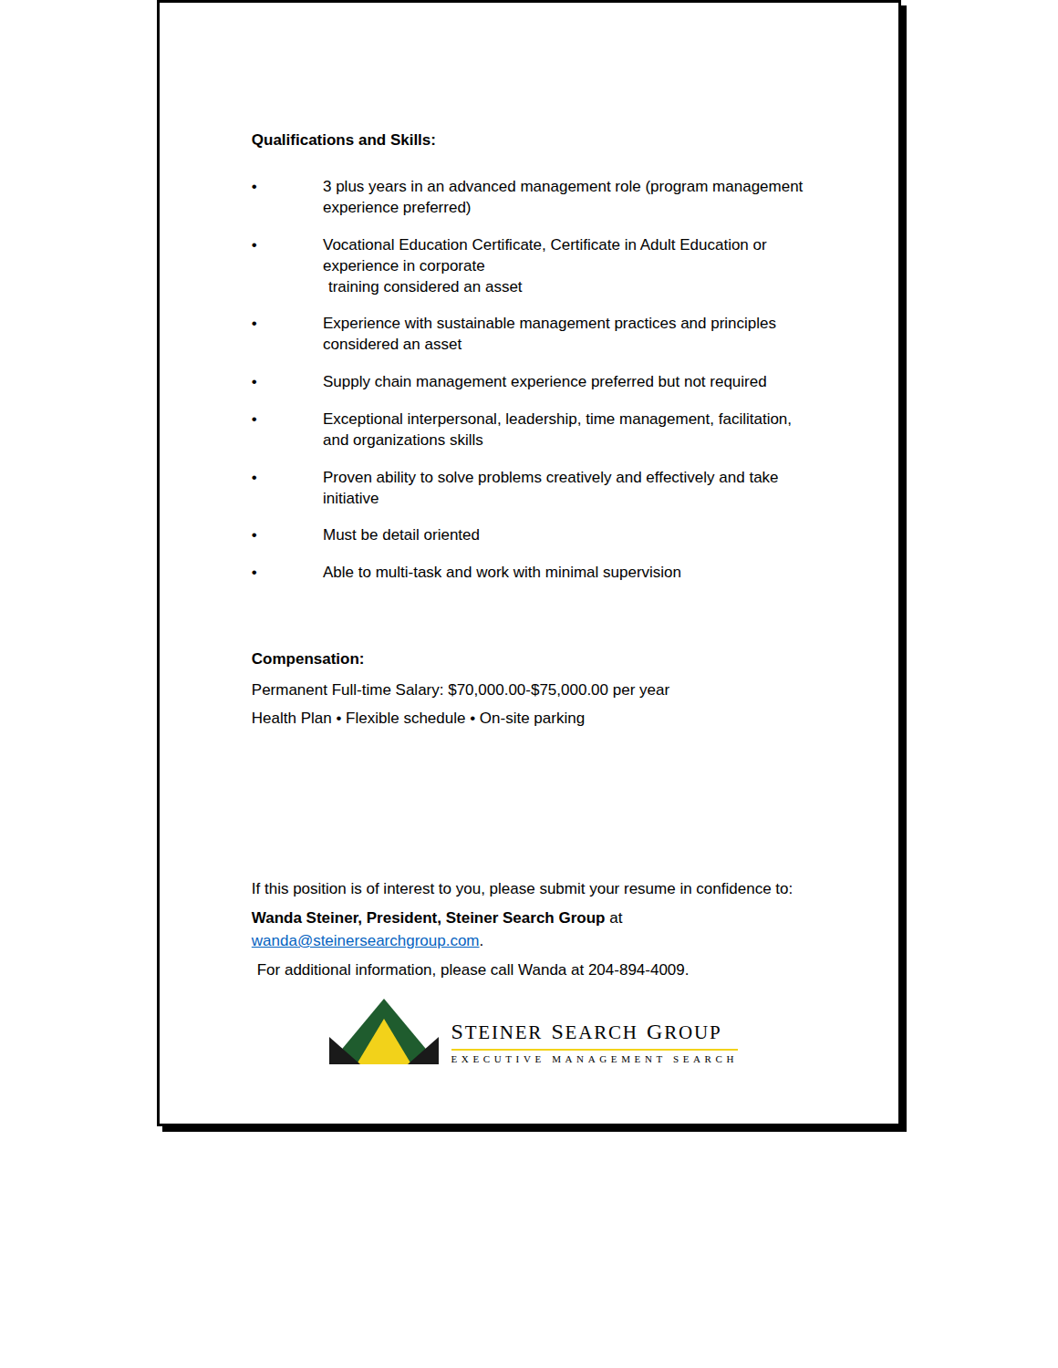Qualifications and Skills:
3 plus years in an advanced management role (program management experience preferred)
Vocational Education Certificate, Certificate in Adult Education or experience in corporate training considered an asset
Experience with sustainable management practices and principles considered an asset
Supply chain management experience preferred but not required
Exceptional interpersonal, leadership, time management, facilitation, and organizations skills
Proven ability to solve problems creatively and effectively and take initiative
Must be detail oriented
Able to multi-task and work with minimal supervision
Compensation:
Permanent Full-time Salary: $70,000.00-$75,000.00 per year
Health Plan • Flexible schedule • On-site parking
If this position is of interest to you, please submit your resume in confidence to:
Wanda Steiner, President, Steiner Search Group at wanda@steinersearchgroup.com.
For additional information, please call Wanda at 204-894-4009.
Steiner Search Group
EXECUTIVE MANAGEMENT SEARCH